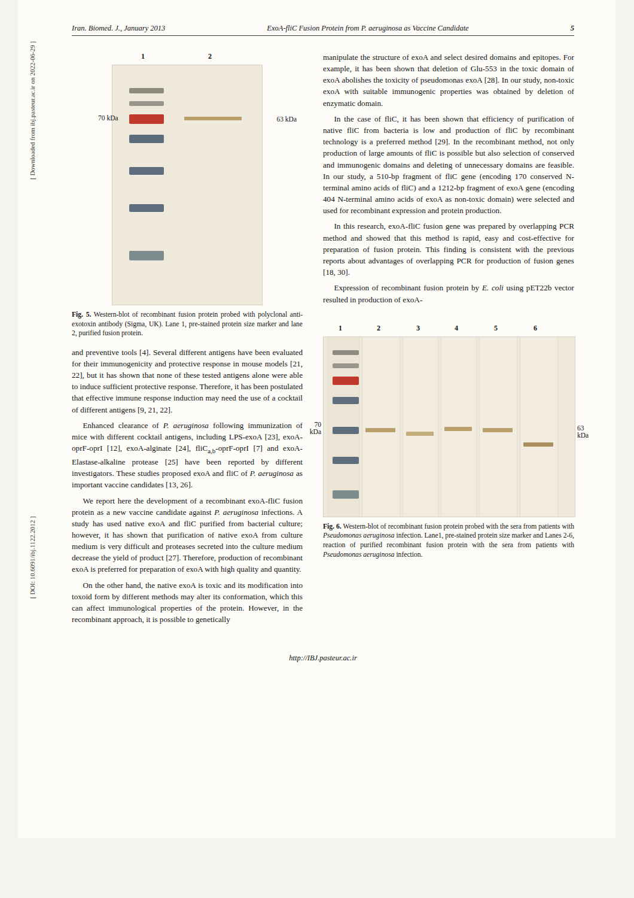[ Downloaded from ibj.pasteur.ac.ir on 2022-06-29 ]
[ DOI: 10.6091/ibj.1122.2012 ]
Iran. Biomed. J., January 2013 ExoA-fliC Fusion Protein from P. aeruginosa as Vaccine Candidate 5
1 2
70 kDa
63 kDa
Fig. 5. Western-blot of recombinant fusion protein probed with polyclonal anti-exotoxin antibody (Sigma, UK). Lane 1, pre-stained protein size marker and lane 2, purified fusion protein.
and preventive tools [4]. Several different antigens have been evaluated for their immunogenicity and protective response in mouse models [21, 22], but it has shown that none of these tested antigens alone were able to induce sufficient protective response. Therefore, it has been postulated that effective immune response induction may need the use of a cocktail of different antigens [9, 21, 22].
Enhanced clearance of P. aeruginosa following immunization of mice with different cocktail antigens, including LPS-exoA [23], exoA-oprF-oprI [12], exoA-alginate [24], fliCa,b-oprF-oprI [7] and exoA-Elastase-alkaline protease [25] have been reported by different investigators. These studies proposed exoA and fliC of P. aeruginosa as important vaccine candidates [13, 26].
We report here the development of a recombinant exoA-fliC fusion protein as a new vaccine candidate against P. aeruginosa infections. A study has used native exoA and fliC purified from bacterial culture; however, it has shown that purification of native exoA from culture medium is very difficult and proteases secreted into the culture medium decrease the yield of product [27]. Therefore, production of recombinant exoA is preferred for preparation of exoA with high quality and quantity.
On the other hand, the native exoA is toxic and its modification into toxoid form by different methods may alter its conformation, which this can affect immunological properties of the protein. However, in the recombinant approach, it is possible to genetically
manipulate the structure of exoA and select desired domains and epitopes. For example, it has been shown that deletion of Glu-553 in the toxic domain of exoA abolishes the toxicity of pseudomonas exoA [28]. In our study, non-toxic exoA with suitable immunogenic properties was obtained by deletion of enzymatic domain.
In the case of fliC, it has been shown that efficiency of purification of native fliC from bacteria is low and production of fliC by recombinant technology is a preferred method [29]. In the recombinant method, not only production of large amounts of fliC is possible but also selection of conserved and immunogenic domains and deleting of unnecessary domains are feasible. In our study, a 510-bp fragment of fliC gene (encoding 170 conserved N-terminal amino acids of fliC) and a 1212-bp fragment of exoA gene (encoding 404 N-terminal amino acids of exoA as non-toxic domain) were selected and used for recombinant expression and protein production.
In this research, exoA-fliC fusion gene was prepared by overlapping PCR method and showed that this method is rapid, easy and cost-effective for preparation of fusion protein. This finding is consistent with the previous reports about advantages of overlapping PCR for production of fusion genes [18, 30].
Expression of recombinant fusion protein by E. coli using pET22b vector resulted in production of exoA-
1 2 3 4 5 6
70
kDa
63
kDa
Fig. 6. Western-blot of recombinant fusion protein probed with the sera from patients with Pseudomonas aeruginosa infection. Lane1, pre-stained protein size marker and Lanes 2-6, reaction of purified recombinant fusion protein with the sera from patients with Pseudomonas aeruginosa infection.
http://IBJ.pasteur.ac.ir